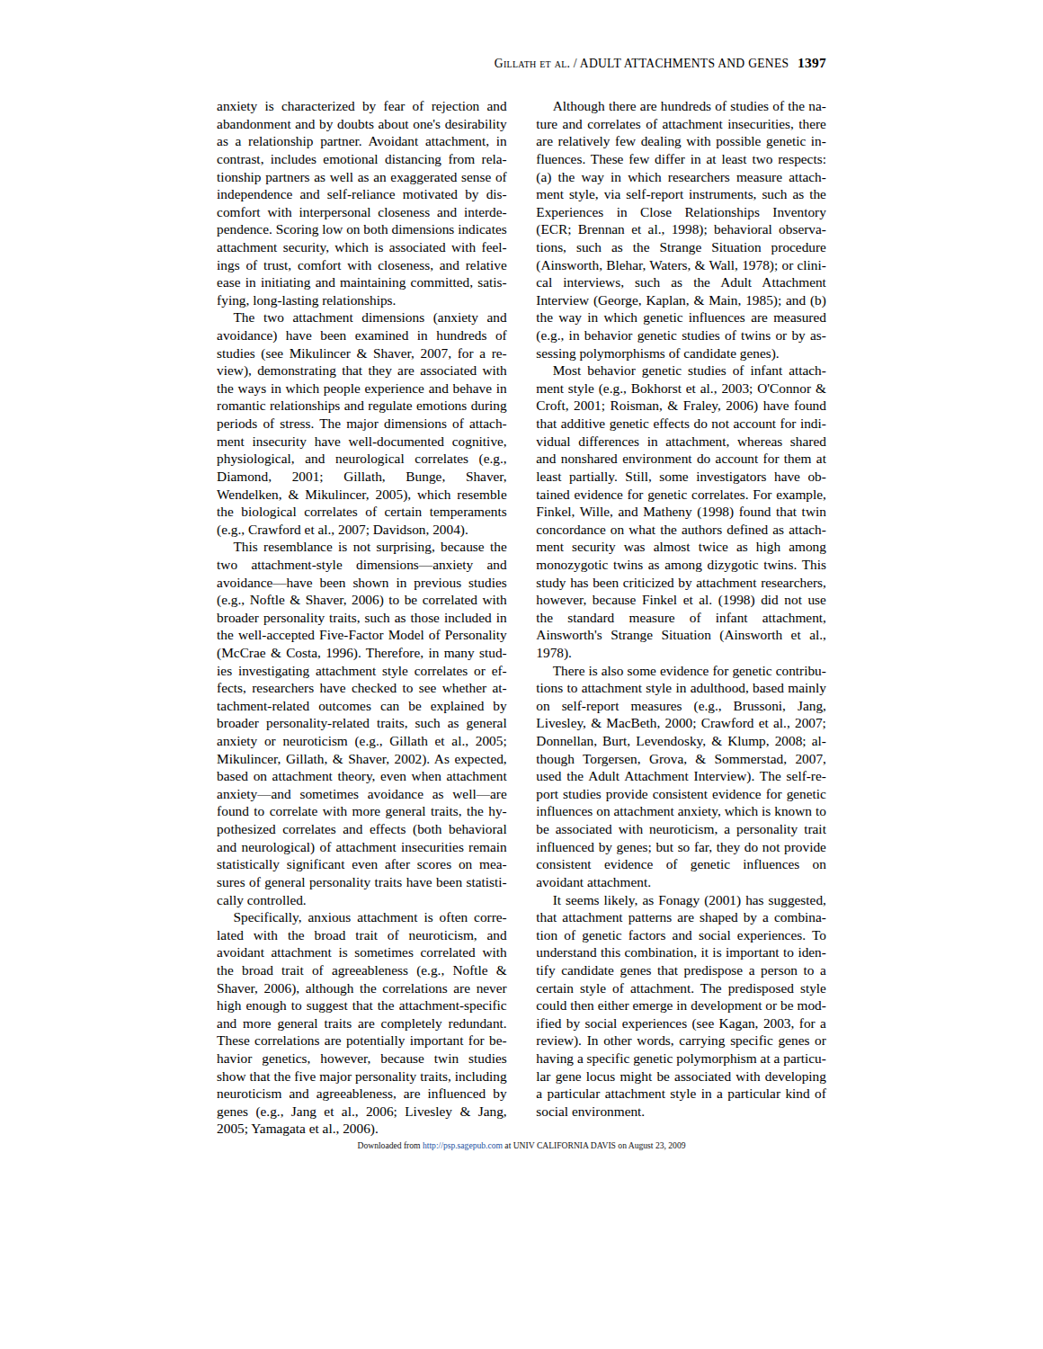Gillath et al. / ADULT ATTACHMENTS AND GENES 1397
anxiety is characterized by fear of rejection and abandonment and by doubts about one's desirability as a relationship partner. Avoidant attachment, in contrast, includes emotional distancing from relationship partners as well as an exaggerated sense of independence and self-reliance motivated by discomfort with interpersonal closeness and interdependence. Scoring low on both dimensions indicates attachment security, which is associated with feelings of trust, comfort with closeness, and relative ease in initiating and maintaining committed, satisfying, long-lasting relationships.
The two attachment dimensions (anxiety and avoidance) have been examined in hundreds of studies (see Mikulincer & Shaver, 2007, for a review), demonstrating that they are associated with the ways in which people experience and behave in romantic relationships and regulate emotions during periods of stress. The major dimensions of attachment insecurity have well-documented cognitive, physiological, and neurological correlates (e.g., Diamond, 2001; Gillath, Bunge, Shaver, Wendelken, & Mikulincer, 2005), which resemble the biological correlates of certain temperaments (e.g., Crawford et al., 2007; Davidson, 2004).
This resemblance is not surprising, because the two attachment-style dimensions—anxiety and avoidance—have been shown in previous studies (e.g., Noftle & Shaver, 2006) to be correlated with broader personality traits, such as those included in the well-accepted Five-Factor Model of Personality (McCrae & Costa, 1996). Therefore, in many studies investigating attachment style correlates or effects, researchers have checked to see whether attachment-related outcomes can be explained by broader personality-related traits, such as general anxiety or neuroticism (e.g., Gillath et al., 2005; Mikulincer, Gillath, & Shaver, 2002). As expected, based on attachment theory, even when attachment anxiety—and sometimes avoidance as well—are found to correlate with more general traits, the hypothesized correlates and effects (both behavioral and neurological) of attachment insecurities remain statistically significant even after scores on measures of general personality traits have been statistically controlled.
Specifically, anxious attachment is often correlated with the broad trait of neuroticism, and avoidant attachment is sometimes correlated with the broad trait of agreeableness (e.g., Noftle & Shaver, 2006), although the correlations are never high enough to suggest that the attachment-specific and more general traits are completely redundant. These correlations are potentially important for behavior genetics, however, because twin studies show that the five major personality traits, including neuroticism and agreeableness, are influenced by genes (e.g., Jang et al., 2006; Livesley & Jang, 2005; Yamagata et al., 2006).
Although there are hundreds of studies of the nature and correlates of attachment insecurities, there are relatively few dealing with possible genetic influences. These few differ in at least two respects: (a) the way in which researchers measure attachment style, via self-report instruments, such as the Experiences in Close Relationships Inventory (ECR; Brennan et al., 1998); behavioral observations, such as the Strange Situation procedure (Ainsworth, Blehar, Waters, & Wall, 1978); or clinical interviews, such as the Adult Attachment Interview (George, Kaplan, & Main, 1985); and (b) the way in which genetic influences are measured (e.g., in behavior genetic studies of twins or by assessing polymorphisms of candidate genes).
Most behavior genetic studies of infant attachment style (e.g., Bokhorst et al., 2003; O'Connor & Croft, 2001; Roisman, & Fraley, 2006) have found that additive genetic effects do not account for individual differences in attachment, whereas shared and nonshared environment do account for them at least partially. Still, some investigators have obtained evidence for genetic correlates. For example, Finkel, Wille, and Matheny (1998) found that twin concordance on what the authors defined as attachment security was almost twice as high among monozygotic twins as among dizygotic twins. This study has been criticized by attachment researchers, however, because Finkel et al. (1998) did not use the standard measure of infant attachment, Ainsworth's Strange Situation (Ainsworth et al., 1978).
There is also some evidence for genetic contributions to attachment style in adulthood, based mainly on self-report measures (e.g., Brussoni, Jang, Livesley, & MacBeth, 2000; Crawford et al., 2007; Donnellan, Burt, Levendosky, & Klump, 2008; although Torgersen, Grova, & Sommerstad, 2007, used the Adult Attachment Interview). The self-report studies provide consistent evidence for genetic influences on attachment anxiety, which is known to be associated with neuroticism, a personality trait influenced by genes; but so far, they do not provide consistent evidence of genetic influences on avoidant attachment.
It seems likely, as Fonagy (2001) has suggested, that attachment patterns are shaped by a combination of genetic factors and social experiences. To understand this combination, it is important to identify candidate genes that predispose a person to a certain style of attachment. The predisposed style could then either emerge in development or be modified by social experiences (see Kagan, 2003, for a review). In other words, carrying specific genes or having a specific genetic polymorphism at a particular gene locus might be associated with developing a particular attachment style in a particular kind of social environment.
Downloaded from http://psp.sagepub.com at UNIV CALIFORNIA DAVIS on August 23, 2009